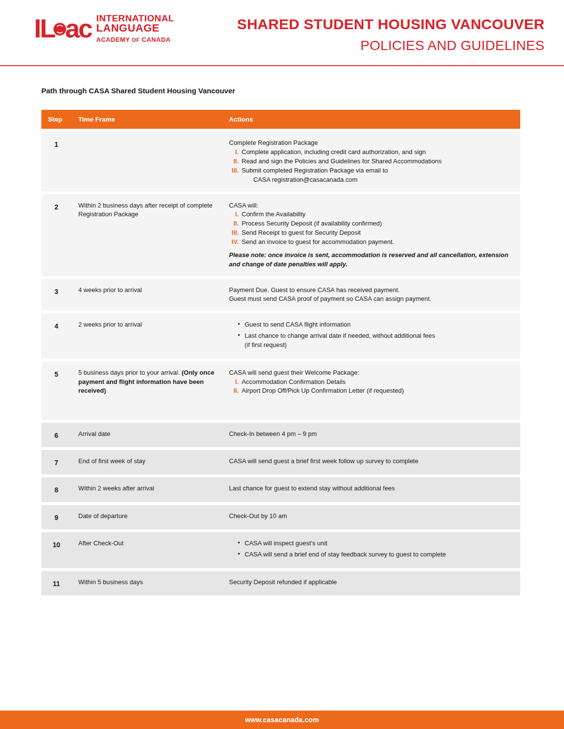IL ac
International
Language
Academy of Canada
Shared Student Housing Vancouver
Policies and Guidelines
Path through CASA Shared Student Housing Vancouver
| Step | Time Frame | Actions |
| --- | --- | --- |
| 1 | | Complete Registration Package I. Complete application, including credit card authorization, and sign II. Read and sign the Policies and Guidelines for Shared Accommodations III. Submit completed Registration Package via email to CASA registration@casacanada.com |
| 2 | Within 2 business days after receipt of complete Registration Package | CASA will: I. Confirm the Availability II. Process Security Deposit (if availability confirmed) III. Send Receipt to guest for Security Deposit IV. Send an invoice to guest for accommodation payment. Please note: once invoice is sent, accommodation is reserved and all cancellation, extension and change of date penalties will apply. |
| 3 | 4 weeks prior to arrival | Payment Due. Guest to ensure CASA has received payment. Guest must send CASA proof of payment so CASA can assign payment. |
| 4 | 2 weeks prior to arrival | Guest to send CASA flight information Last chance to change arrival date if needed, without additional fees (if first request) |
| 5 | 5 business days prior to your arrival. (Only once payment and flight information have been received) | CASA will send guest their Welcome Package: I. Accommodation Confirmation Details II. Airport Drop Off/Pick Up Confirmation Letter (if requested) |
| 6 | Arrival date | Check-In between 4 pm – 9 pm |
| 7 | End of first week of stay | CASA will send guest a brief first week follow up survey to complete |
| 8 | Within 2 weeks after arrival | Last chance for guest to extend stay without additional fees |
| 9 | Date of departure | Check-Out by 10 am |
| 10 | After Check-Out | CASA will inspect guest’s unit CASA will send a brief end of stay feedback survey to guest to complete |
| 11 | Within 5 business days | Security Deposit refunded if applicable |
www.casacanada.com